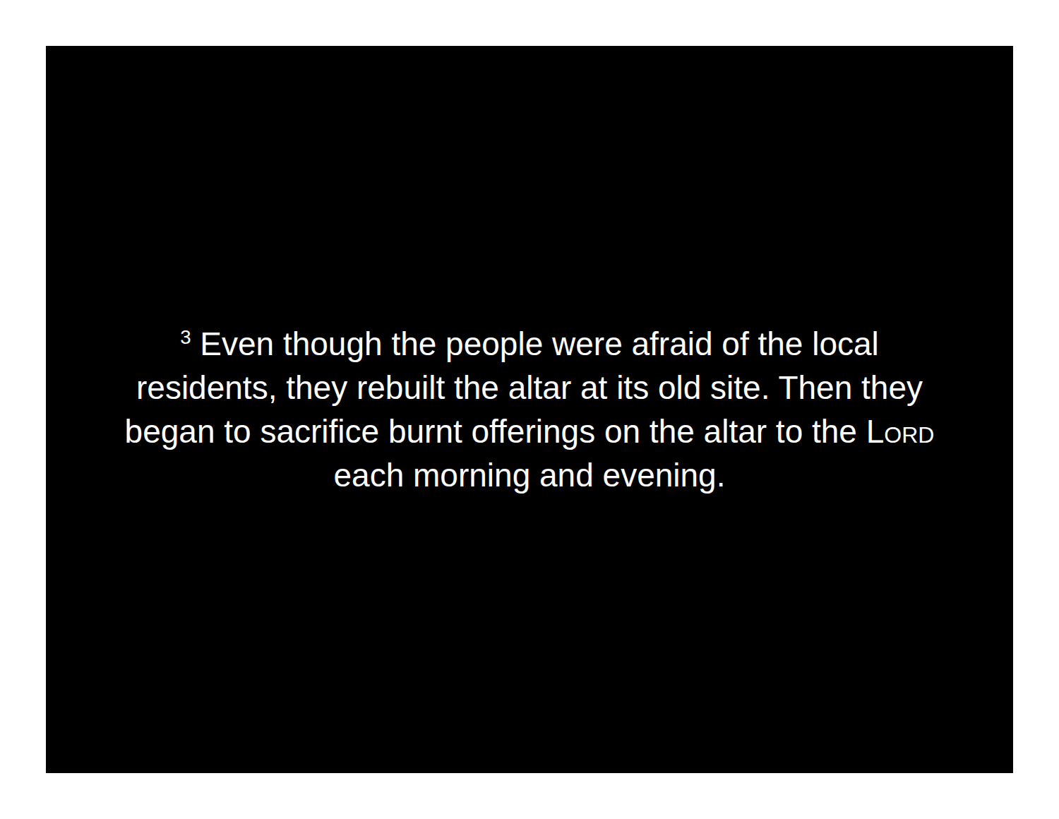3 Even though the people were afraid of the local residents, they rebuilt the altar at its old site. Then they began to sacrifice burnt offerings on the altar to the Lord each morning and evening.